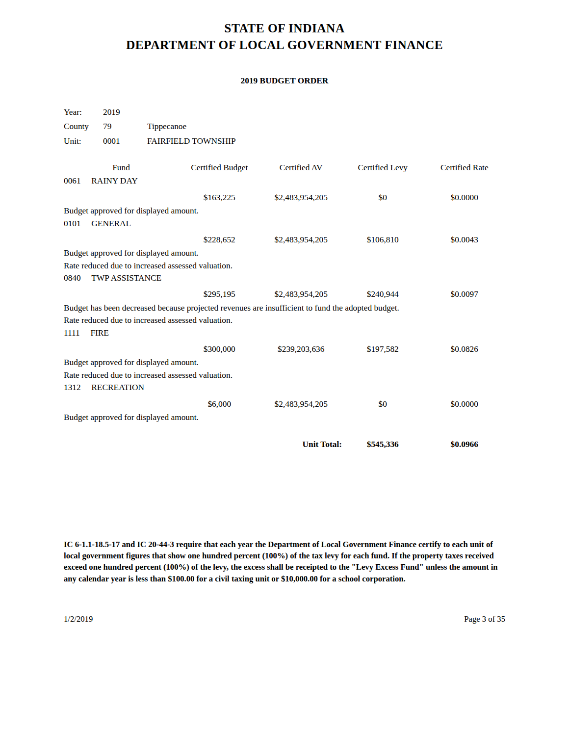STATE OF INDIANADEPARTMENT OF LOCAL GOVERNMENT FINANCE
2019 BUDGET ORDER
Year: 2019
County 79 Tippecanoe
Unit: 0001 FAIRFIELD TOWNSHIP
| Fund | Certified Budget | Certified AV | Certified Levy | Certified Rate |
| --- | --- | --- | --- | --- |
| 0061 RAINY DAY | | | | |
| | $163,225 | $2,483,954,205 | $0 | $0.0000 |
| Budget approved for displayed amount. |
| 0101 GENERAL | | | | |
| | $228,652 | $2,483,954,205 | $106,810 | $0.0043 |
| Budget approved for displayed amount. Rate reduced due to increased assessed valuation. |
| 0840 TWP ASSISTANCE | | | | |
| | $295,195 | $2,483,954,205 | $240,944 | $0.0097 |
| Budget has been decreased because projected revenues are insufficient to fund the adopted budget. Rate reduced due to increased assessed valuation. |
| 1111 FIRE | | | | |
| | $300,000 | $239,203,636 | $197,582 | $0.0826 |
| Budget approved for displayed amount. Rate reduced due to increased assessed valuation. |
| 1312 RECREATION | | | | |
| | $6,000 | $2,483,954,205 | $0 | $0.0000 |
| Budget approved for displayed amount. |
| | | Unit Total: | $545,336 | $0.0966 |
IC 6-1.1-18.5-17 and IC 20-44-3 require that each year the Department of Local Government Finance certify to each unit of local government figures that show one hundred percent (100%) of the tax levy for each fund. If the property taxes received exceed one hundred percent (100%) of the levy, the excess shall be receipted to the "Levy Excess Fund" unless the amount in any calendar year is less than $100.00 for a civil taxing unit or $10,000.00 for a school corporation.
1/2/2019 Page 3 of 35